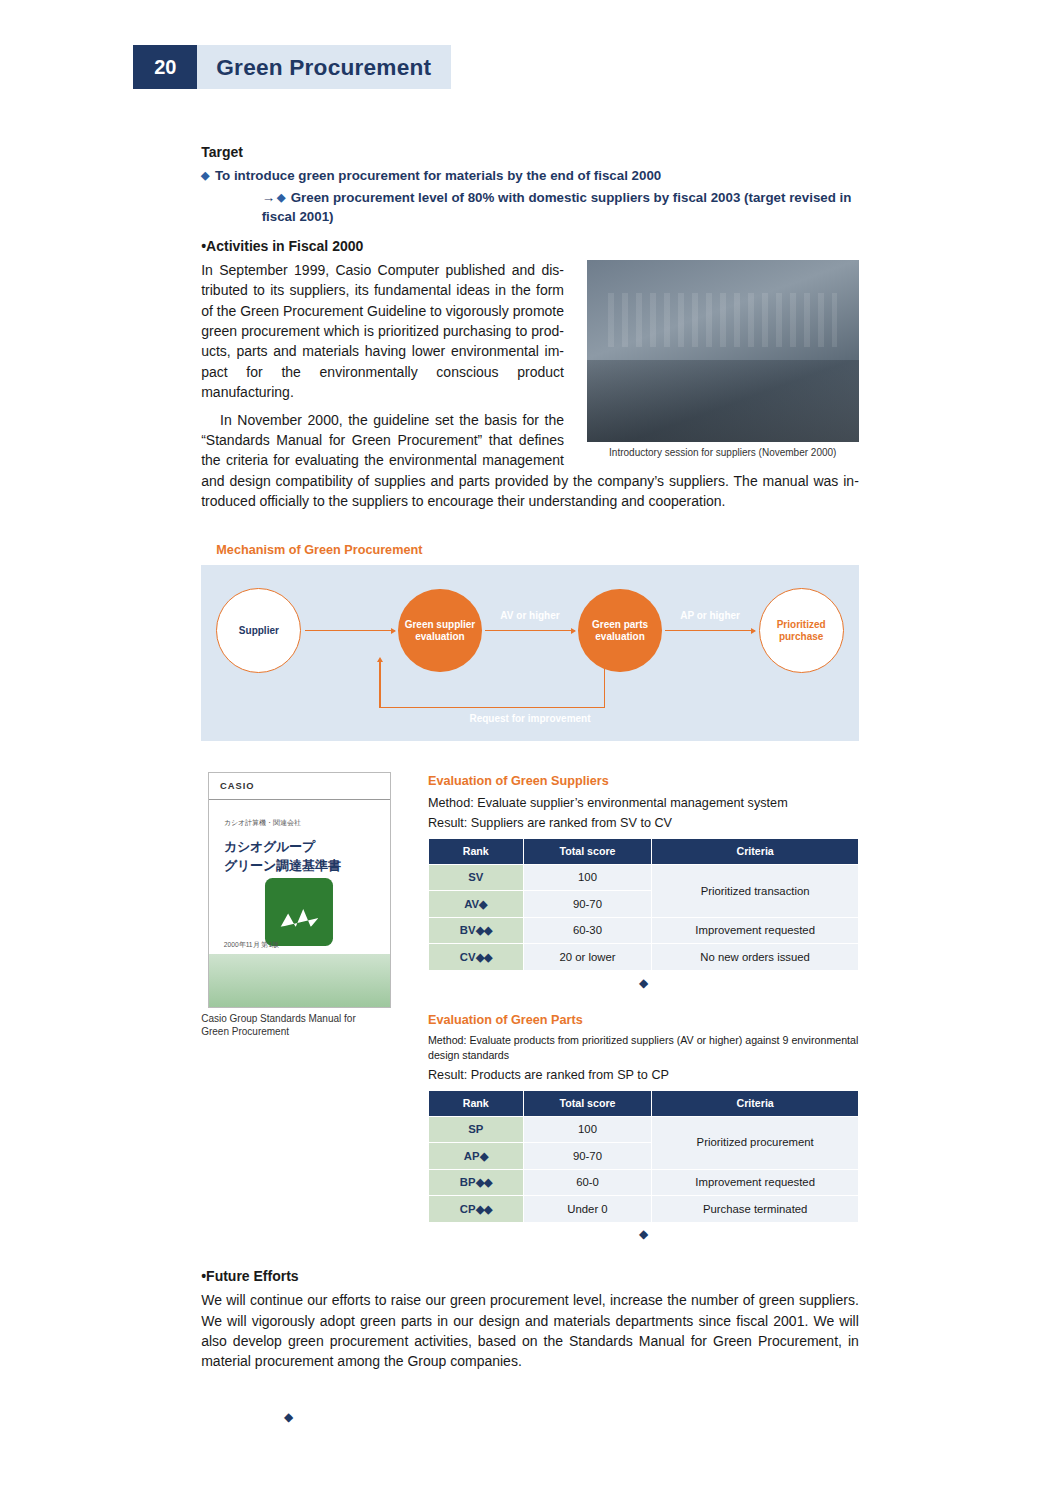20
Green Procurement
Target
◆ To introduce green procurement for materials by the end of fiscal 2000
→◆ Green procurement level of 80% with domestic suppliers by fiscal 2003 (target revised in fiscal 2001)
•Activities in Fiscal 2000
Introductory session for suppliers (November 2000)
In September 1999, Casio Computer published and distributed to its suppliers, its fundamental ideas in the form of the Green Procurement Guideline to vigorously promote green procurement which is prioritized purchasing to products, parts and materials having lower environmental impact for the environmentally conscious product manufacturing.
In November 2000, the guideline set the basis for the “Standards Manual for Green Procurement” that defines the criteria for evaluating the environmental management and design compatibility of supplies and parts provided by the company’s suppliers. The manual was introduced officially to the suppliers to encourage their understanding and cooperation.
Mechanism of Green Procurement
Supplier
Green supplier
evaluation
AV or higher
Green parts
evaluation
AP or higher
Prioritized
purchase
Request for improvement
CASIO
カシオ計算機・関連会社
カシオグループ
グリーン調達基準書
2000年11月 第1版
Casio Group Standards Manual for
Green Procurement
Evaluation of Green Suppliers
Method: Evaluate supplier’s environmental management system
Result: Suppliers are ranked from SV to CV
| Rank | Total score | Criteria |
| --- | --- | --- |
| SV | 100 | Prioritized transaction |
| AV ◆ | 90-70 |
| BV ◆◆ | 60-30 | Improvement requested |
| CV ◆◆ | 20 or lower | No new orders issued |
◆
Evaluation of Green Parts
Method: Evaluate products from prioritized suppliers (AV or higher) against 9 environmental design standards
Result: Products are ranked from SP to CP
| Rank | Total score | Criteria |
| --- | --- | --- |
| SP | 100 | Prioritized procurement |
| AP ◆ | 90-70 |
| BP ◆◆ | 60-0 | Improvement requested |
| CP ◆◆ | Under 0 | Purchase terminated |
◆
•Future Efforts
We will continue our efforts to raise our green procurement level, increase the number of green suppliers. We will vigorously adopt green parts in our design and materials departments since fiscal 2001. We will also develop green procurement activities, based on the Standards Manual for Green Procurement, in material procurement among the Group companies.
◆